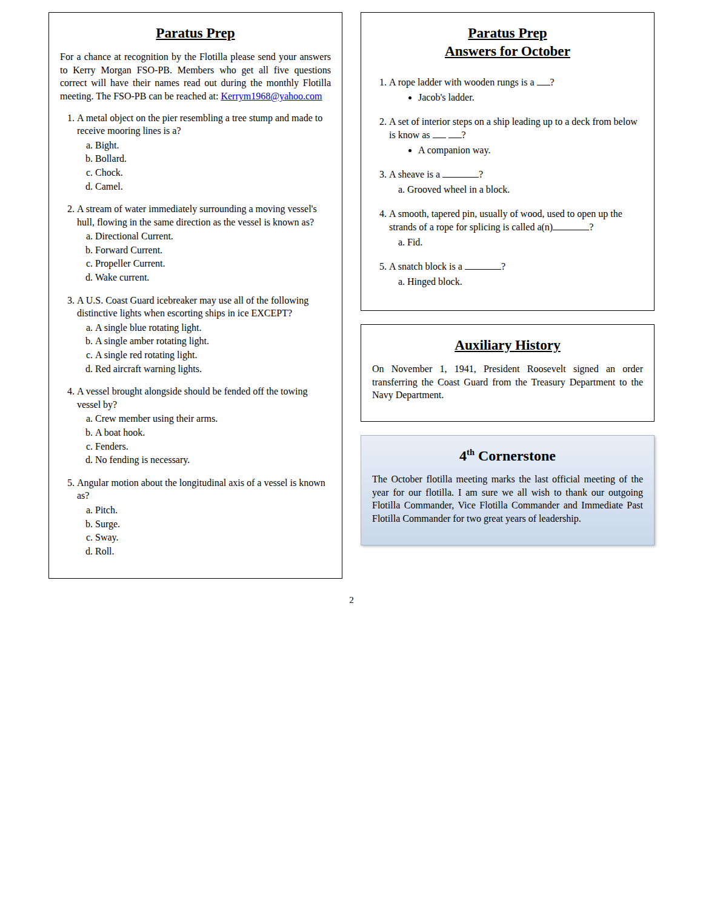Paratus Prep
For a chance at recognition by the Flotilla please send your answers to Kerry Morgan FSO-PB. Members who get all five questions correct will have their names read out during the monthly Flotilla meeting. The FSO-PB can be reached at: Kerrym1968@yahoo.com
A metal object on the pier resembling a tree stump and made to receive mooring lines is a?
Bight.
Bollard.
Chock.
Camel.
A stream of water immediately surrounding a moving vessel's hull, flowing in the same direction as the vessel is known as?
Directional Current.
Forward Current.
Propeller Current.
Wake current.
A U.S. Coast Guard icebreaker may use all of the following distinctive lights when escorting ships in ice EXCEPT?
A single blue rotating light.
A single amber rotating light.
A single red rotating light.
Red aircraft warning lights.
A vessel brought alongside should be fended off the towing vessel by?
Crew member using their arms.
A boat hook.
Fenders.
No fending is necessary.
Angular motion about the longitudinal axis of a vessel is known as?
Pitch.
Surge.
Sway.
Roll.
Paratus Prep
Answers for October
A rope ladder with wooden rungs is a ?
Jacob's ladder.
A set of interior steps on a ship leading up to a deck from below is know as ?
A companion way.
A sheave is a ?
Grooved wheel in a block.
A smooth, tapered pin, usually of wood, used to open up the strands of a rope for splicing is called a(n) ?
Fid.
A snatch block is a ?
Hinged block.
Auxiliary History
On November 1, 1941, President Roosevelt signed an order transferring the Coast Guard from the Treasury Department to the Navy Department.
4th Cornerstone
The October flotilla meeting marks the last official meeting of the year for our flotilla. I am sure we all wish to thank our outgoing Flotilla Commander, Vice Flotilla Commander and Immediate Past Flotilla Commander for two great years of leadership.
2